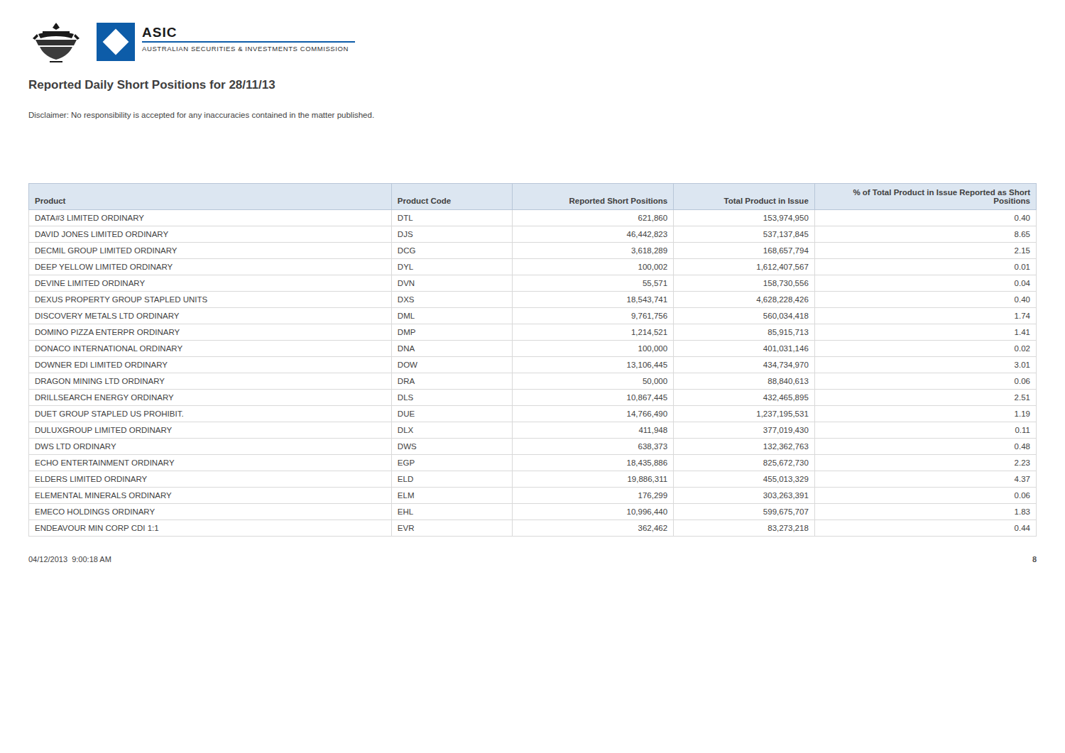ASIC
Australian Securities & Investments Commission
Reported Daily Short Positions for 28/11/13
Disclaimer: No responsibility is accepted for any inaccuracies contained in the matter published.
| Product | Product Code | Reported Short Positions | Total Product in Issue | % of Total Product in Issue Reported as Short Positions |
| --- | --- | --- | --- | --- |
| DATA#3 LIMITED ORDINARY | DTL | 621,860 | 153,974,950 | 0.40 |
| DAVID JONES LIMITED ORDINARY | DJS | 46,442,823 | 537,137,845 | 8.65 |
| DECMIL GROUP LIMITED ORDINARY | DCG | 3,618,289 | 168,657,794 | 2.15 |
| DEEP YELLOW LIMITED ORDINARY | DYL | 100,002 | 1,612,407,567 | 0.01 |
| DEVINE LIMITED ORDINARY | DVN | 55,571 | 158,730,556 | 0.04 |
| DEXUS PROPERTY GROUP STAPLED UNITS | DXS | 18,543,741 | 4,628,228,426 | 0.40 |
| DISCOVERY METALS LTD ORDINARY | DML | 9,761,756 | 560,034,418 | 1.74 |
| DOMINO PIZZA ENTERPR ORDINARY | DMP | 1,214,521 | 85,915,713 | 1.41 |
| DONACO INTERNATIONAL ORDINARY | DNA | 100,000 | 401,031,146 | 0.02 |
| DOWNER EDI LIMITED ORDINARY | DOW | 13,106,445 | 434,734,970 | 3.01 |
| DRAGON MINING LTD ORDINARY | DRA | 50,000 | 88,840,613 | 0.06 |
| DRILLSEARCH ENERGY ORDINARY | DLS | 10,867,445 | 432,465,895 | 2.51 |
| DUET GROUP STAPLED US PROHIBIT. | DUE | 14,766,490 | 1,237,195,531 | 1.19 |
| DULUXGROUP LIMITED ORDINARY | DLX | 411,948 | 377,019,430 | 0.11 |
| DWS LTD ORDINARY | DWS | 638,373 | 132,362,763 | 0.48 |
| ECHO ENTERTAINMENT ORDINARY | EGP | 18,435,886 | 825,672,730 | 2.23 |
| ELDERS LIMITED ORDINARY | ELD | 19,886,311 | 455,013,329 | 4.37 |
| ELEMENTAL MINERALS ORDINARY | ELM | 176,299 | 303,263,391 | 0.06 |
| EMECO HOLDINGS ORDINARY | EHL | 10,996,440 | 599,675,707 | 1.83 |
| ENDEAVOUR MIN CORP CDI 1:1 | EVR | 362,462 | 83,273,218 | 0.44 |
04/12/2013 9:00:18 AM
8